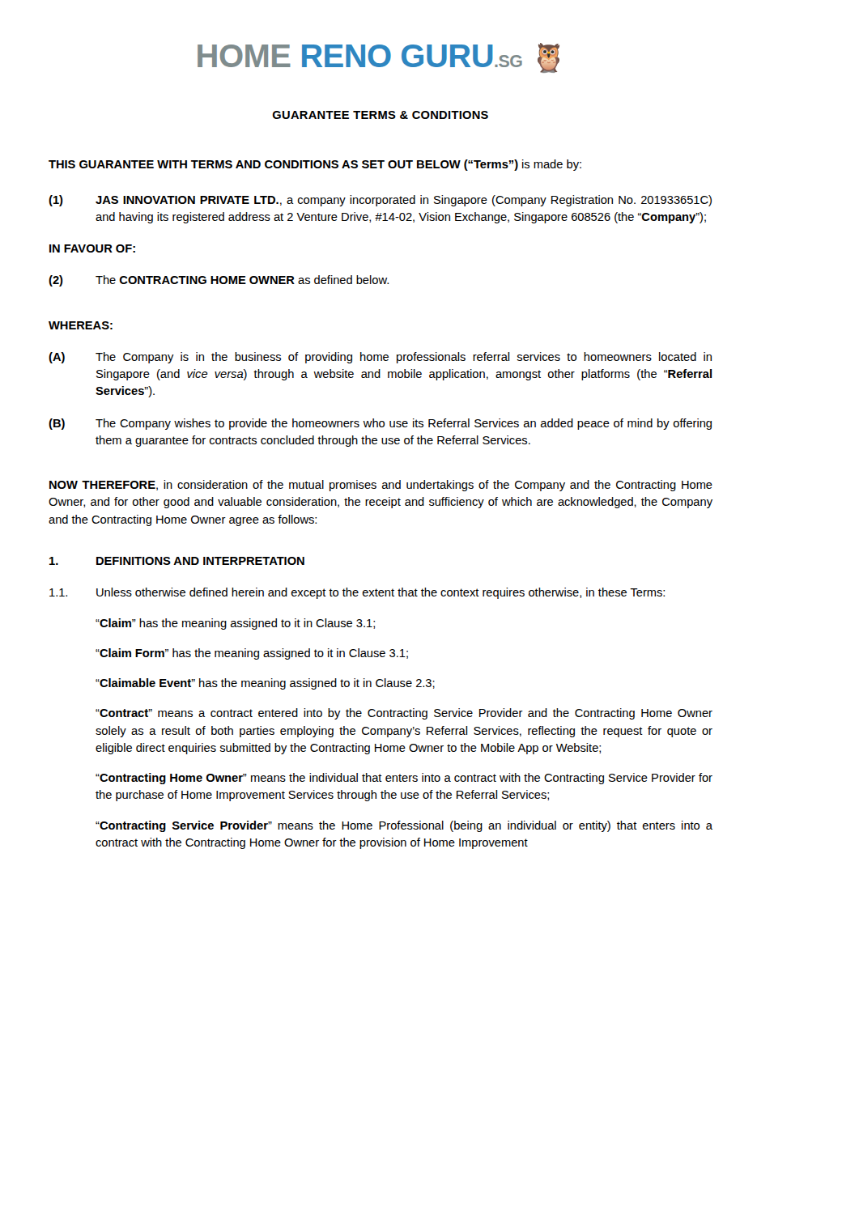HOME RENO GURU.SG 🦉
GUARANTEE TERMS & CONDITIONS
THIS GUARANTEE WITH TERMS AND CONDITIONS AS SET OUT BELOW (“Terms”) is made by:
(1)
JAS INNOVATION PRIVATE LTD., a company incorporated in Singapore (Company Registration No. 201933651C) and having its registered address at 2 Venture Drive, #14-02, Vision Exchange, Singapore 608526 (the “Company”);
IN FAVOUR OF:
(2)
The CONTRACTING HOME OWNER as defined below.
WHEREAS:
(A)
The Company is in the business of providing home professionals referral services to homeowners located in Singapore (and vice versa) through a website and mobile application, amongst other platforms (the “Referral Services”).
(B)
The Company wishes to provide the homeowners who use its Referral Services an added peace of mind by offering them a guarantee for contracts concluded through the use of the Referral Services.
NOW THEREFORE, in consideration of the mutual promises and undertakings of the Company and the Contracting Home Owner, and for other good and valuable consideration, the receipt and sufficiency of which are acknowledged, the Company and the Contracting Home Owner agree as follows:
1. DEFINITIONS AND INTERPRETATION
1.1.
Unless otherwise defined herein and except to the extent that the context requires otherwise, in these Terms:
“Claim” has the meaning assigned to it in Clause 3.1;
“Claim Form” has the meaning assigned to it in Clause 3.1;
“Claimable Event” has the meaning assigned to it in Clause 2.3;
“Contract” means a contract entered into by the Contracting Service Provider and the Contracting Home Owner solely as a result of both parties employing the Company’s Referral Services, reflecting the request for quote or eligible direct enquiries submitted by the Contracting Home Owner to the Mobile App or Website;
“Contracting Home Owner” means the individual that enters into a contract with the Contracting Service Provider for the purchase of Home Improvement Services through the use of the Referral Services;
“Contracting Service Provider” means the Home Professional (being an individual or entity) that enters into a contract with the Contracting Home Owner for the provision of Home Improvement